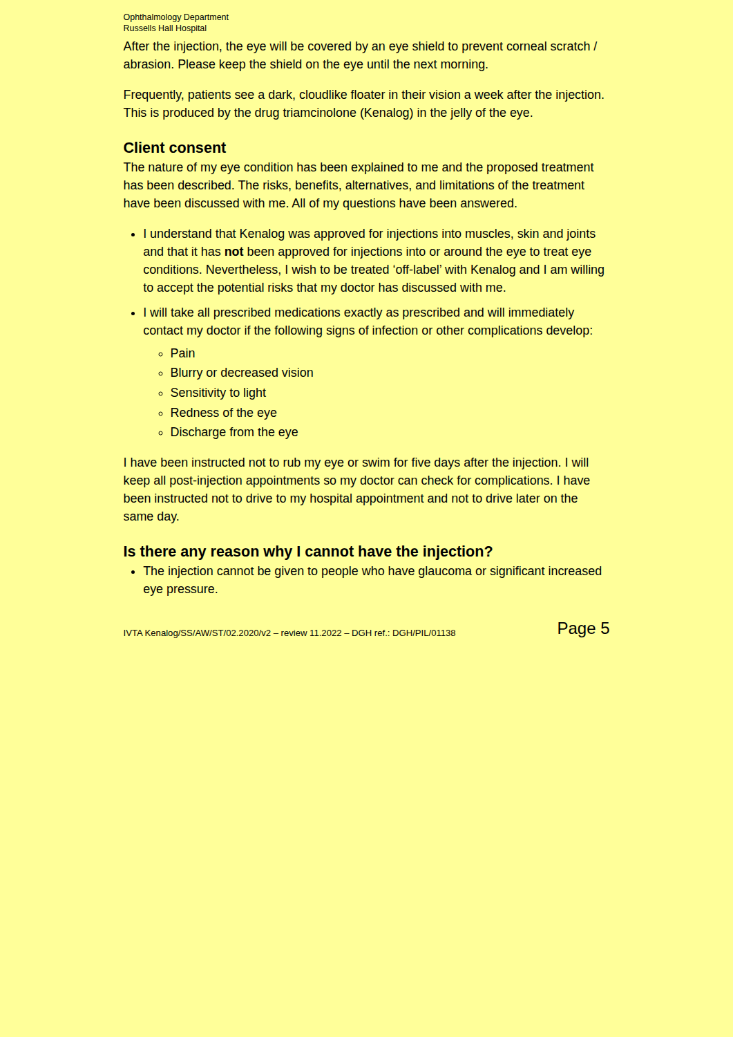Ophthalmology Department
Russells Hall Hospital
After the injection, the eye will be covered by an eye shield to prevent corneal scratch / abrasion. Please keep the shield on the eye until the next morning.
Frequently, patients see a dark, cloudlike floater in their vision a week after the injection. This is produced by the drug triamcinolone (Kenalog) in the jelly of the eye.
Client consent
The nature of my eye condition has been explained to me and the proposed treatment has been described. The risks, benefits, alternatives, and limitations of the treatment have been discussed with me. All of my questions have been answered.
I understand that Kenalog was approved for injections into muscles, skin and joints and that it has not been approved for injections into or around the eye to treat eye conditions. Nevertheless, I wish to be treated ‘off-label’ with Kenalog and I am willing to accept the potential risks that my doctor has discussed with me.
I will take all prescribed medications exactly as prescribed and will immediately contact my doctor if the following signs of infection or other complications develop:
Pain
Blurry or decreased vision
Sensitivity to light
Redness of the eye
Discharge from the eye
I have been instructed not to rub my eye or swim for five days after the injection. I will keep all post-injection appointments so my doctor can check for complications. I have been instructed not to drive to my hospital appointment and not to drive later on the same day.
Is there any reason why I cannot have the injection?
The injection cannot be given to people who have glaucoma or significant increased eye pressure.
IVTA Kenalog/SS/AW/ST/02.2020/v2 – review 11.2022 – DGH ref.: DGH/PIL/01138
Page 5